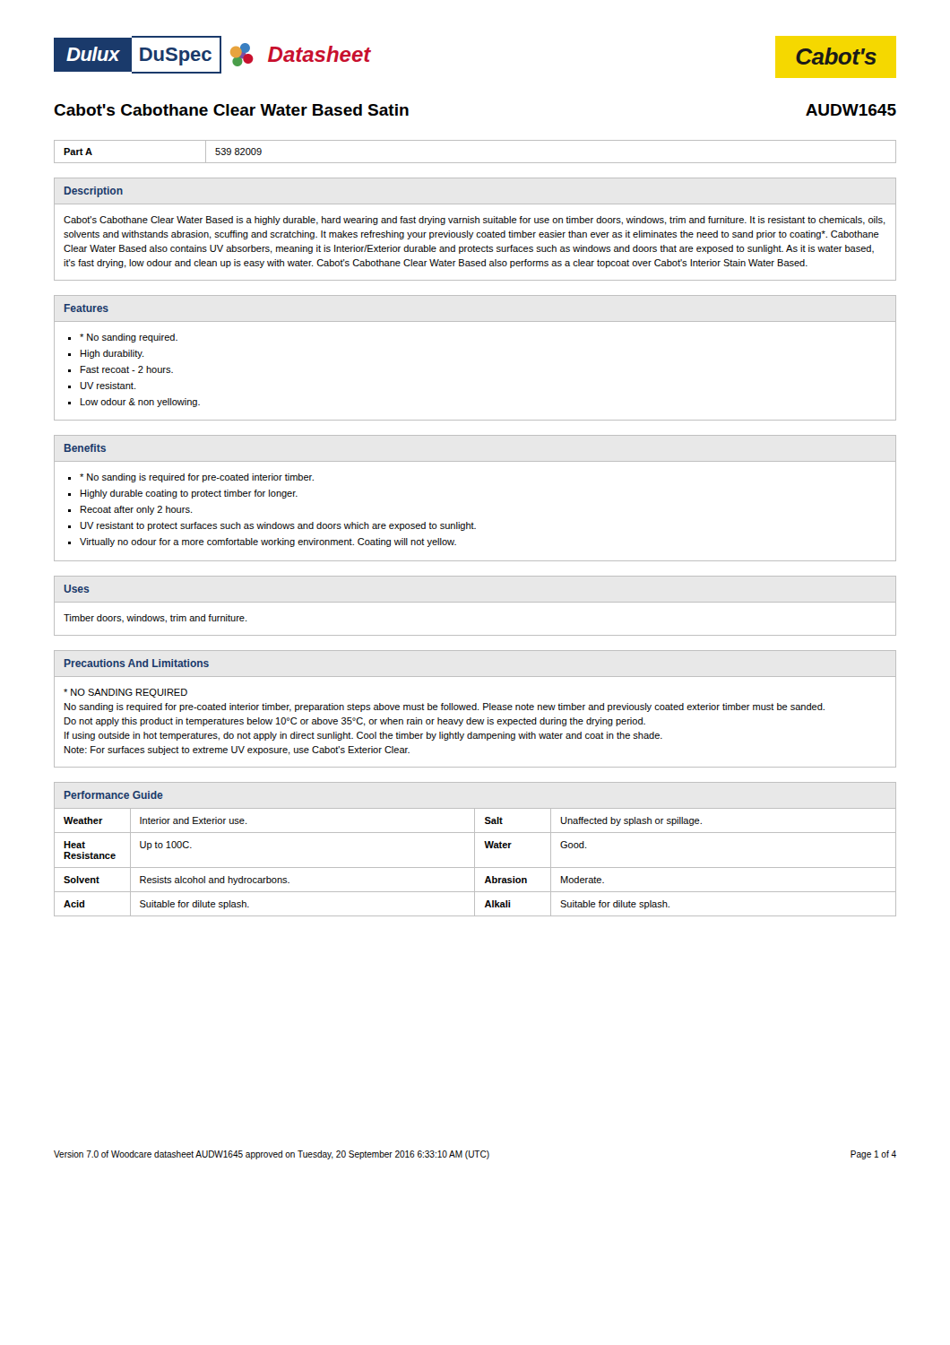Dulux DuSpec Datasheet
Cabot's
Cabot's Cabothane Clear Water Based Satin
AUDW1645
| Part A | 539 82009 |
Description
Cabot's Cabothane Clear Water Based is a highly durable, hard wearing and fast drying varnish suitable for use on timber doors, windows, trim and furniture. It is resistant to chemicals, oils, solvents and withstands abrasion, scuffing and scratching. It makes refreshing your previously coated timber easier than ever as it eliminates the need to sand prior to coating*. Cabothane Clear Water Based also contains UV absorbers, meaning it is Interior/Exterior durable and protects surfaces such as windows and doors that are exposed to sunlight. As it is water based, it's fast drying, low odour and clean up is easy with water. Cabot's Cabothane Clear Water Based also performs as a clear topcoat over Cabot's Interior Stain Water Based.
Features
* No sanding required.
High durability.
Fast recoat - 2 hours.
UV resistant.
Low odour & non yellowing.
Benefits
* No sanding is required for pre-coated interior timber.
Highly durable coating to protect timber for longer.
Recoat after only 2 hours.
UV resistant to protect surfaces such as windows and doors which are exposed to sunlight.
Virtually no odour for a more comfortable working environment. Coating will not yellow.
Uses
Timber doors, windows, trim and furniture.
Precautions And Limitations
* NO SANDING REQUIRED
No sanding is required for pre-coated interior timber, preparation steps above must be followed. Please note new timber and previously coated exterior timber must be sanded.
Do not apply this product in temperatures below 10°C or above 35°C, or when rain or heavy dew is expected during the drying period.
If using outside in hot temperatures, do not apply in direct sunlight. Cool the timber by lightly dampening with water and coat in the shade.
Note: For surfaces subject to extreme UV exposure, use Cabot's Exterior Clear.
Performance Guide
| Weather | Interior and Exterior use. | Salt | Unaffected by splash or spillage. |
| Heat Resistance | Up to 100C. | Water | Good. |
| Solvent | Resists alcohol and hydrocarbons. | Abrasion | Moderate. |
| Acid | Suitable for dilute splash. | Alkali | Suitable for dilute splash. |
Version 7.0 of Woodcare datasheet AUDW1645 approved on Tuesday, 20 September 2016 6:33:10 AM (UTC) Page 1 of 4